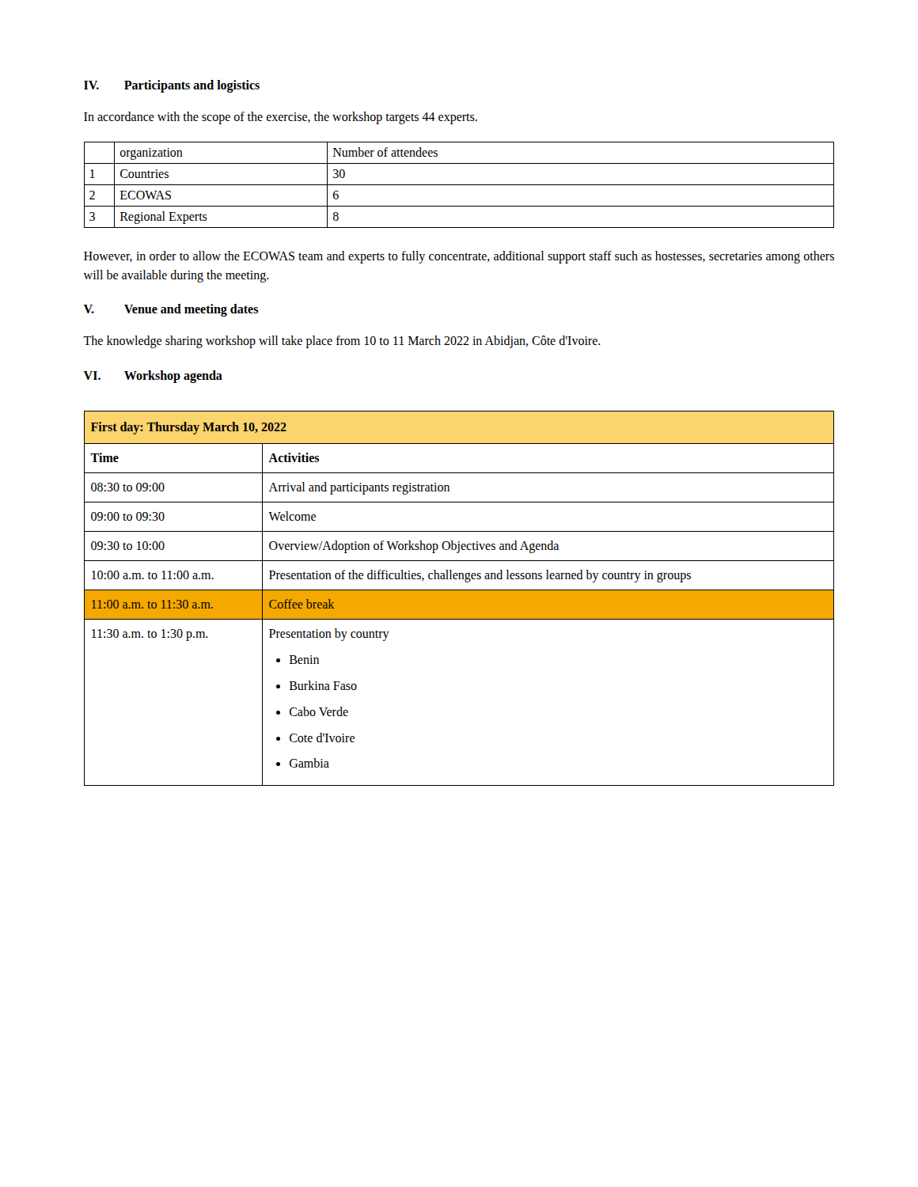IV. Participants and logistics
In accordance with the scope of the exercise, the workshop targets 44 experts.
| | organization | Number of attendees |
| 1 | Countries | 30 |
| 2 | ECOWAS | 6 |
| 3 | Regional Experts | 8 |
However, in order to allow the ECOWAS team and experts to fully concentrate, additional support staff such as hostesses, secretaries among others will be available during the meeting.
V. Venue and meeting dates
The knowledge sharing workshop will take place from 10 to 11 March 2022 in Abidjan, Côte d'Ivoire.
VI. Workshop agenda
| First day: Thursday March 10, 2022 |
| --- |
| Time | Activities |
| 08:30 to 09:00 | Arrival and participants registration |
| 09:00 to 09:30 | Welcome |
| 09:30 to 10:00 | Overview/Adoption of Workshop Objectives and Agenda |
| 10:00 a.m. to 11:00 a.m. | Presentation of the difficulties, challenges and lessons learned by country in groups |
| 11:00 a.m. to 11:30 a.m. | Coffee break |
| 11:30 a.m. to 1:30 p.m. | Presentation by country Benin Burkina Faso Cabo Verde Cote d'Ivoire Gambia |